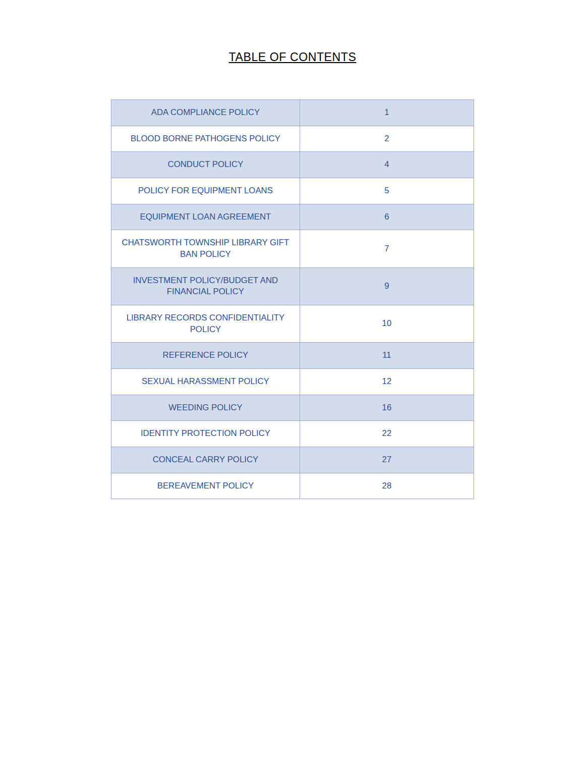TABLE OF CONTENTS
| ADA COMPLIANCE POLICY | 1 |
| BLOOD BORNE PATHOGENS POLICY | 2 |
| CONDUCT POLICY | 4 |
| POLICY FOR EQUIPMENT LOANS | 5 |
| EQUIPMENT LOAN AGREEMENT | 6 |
| CHATSWORTH TOWNSHIP LIBRARY GIFT BAN POLICY | 7 |
| INVESTMENT POLICY/BUDGET AND FINANCIAL POLICY | 9 |
| LIBRARY RECORDS CONFIDENTIALITY POLICY | 10 |
| REFERENCE POLICY | 11 |
| SEXUAL HARASSMENT POLICY | 12 |
| WEEDING POLICY | 16 |
| IDENTITY PROTECTION POLICY | 22 |
| CONCEAL CARRY POLICY | 27 |
| BEREAVEMENT POLICY | 28 |